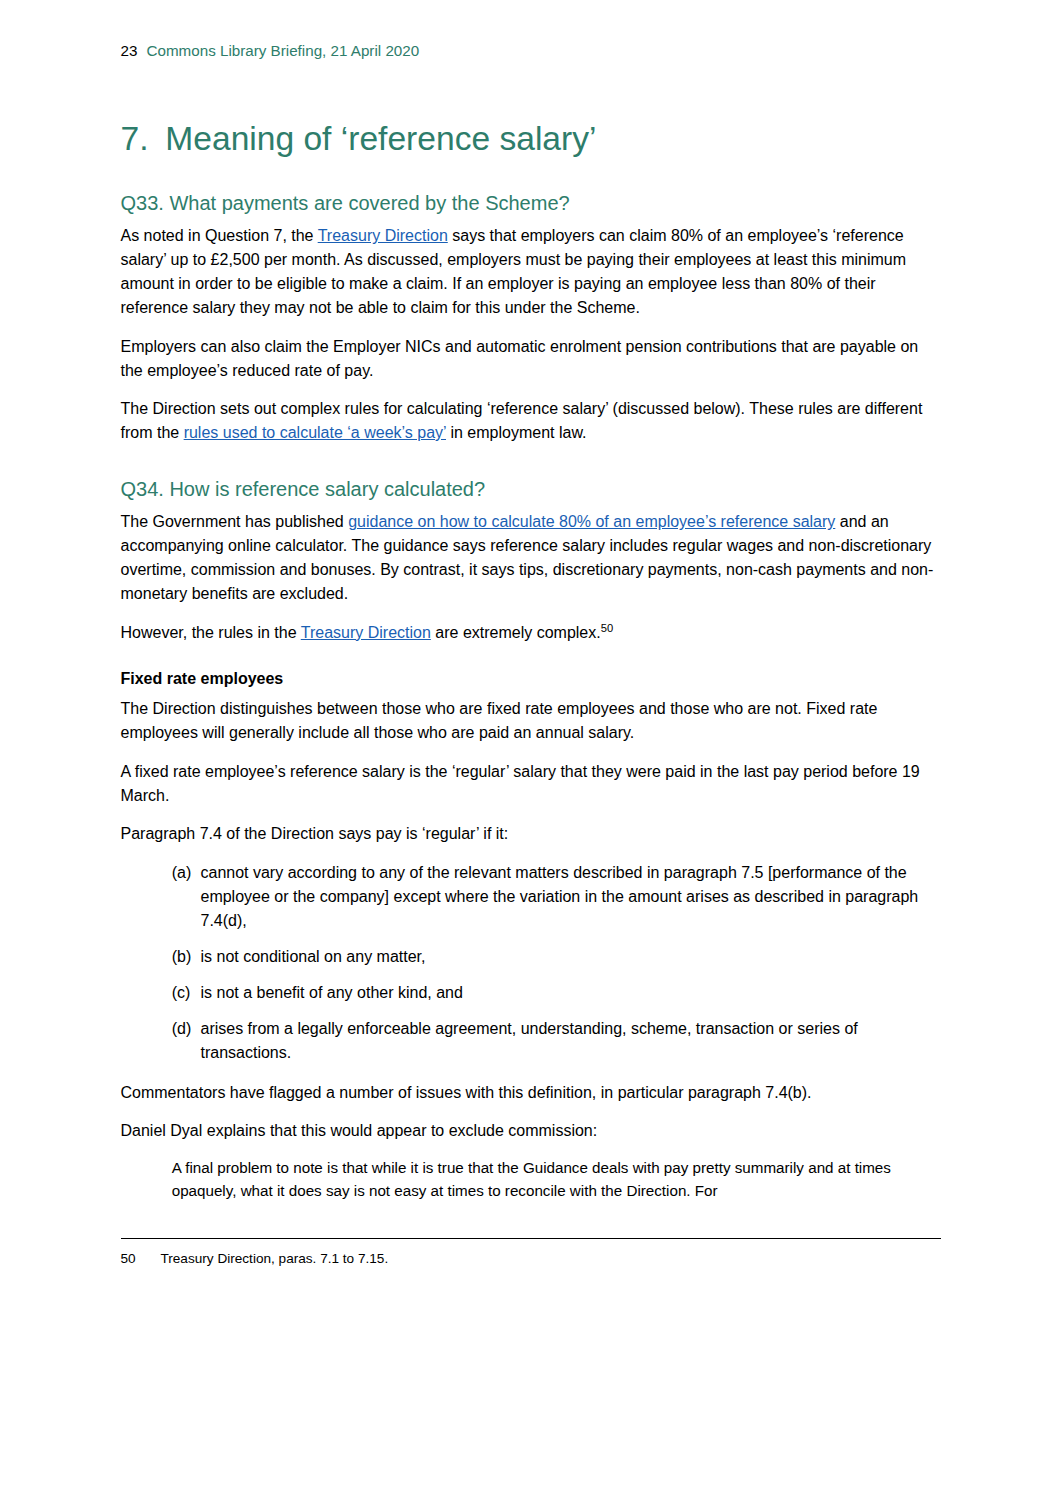23 Commons Library Briefing, 21 April 2020
7. Meaning of ‘reference salary’
Q33. What payments are covered by the Scheme?
As noted in Question 7, the Treasury Direction says that employers can claim 80% of an employee’s ‘reference salary’ up to £2,500 per month. As discussed, employers must be paying their employees at least this minimum amount in order to be eligible to make a claim. If an employer is paying an employee less than 80% of their reference salary they may not be able to claim for this under the Scheme.
Employers can also claim the Employer NICs and automatic enrolment pension contributions that are payable on the employee’s reduced rate of pay.
The Direction sets out complex rules for calculating ‘reference salary’ (discussed below). These rules are different from the rules used to calculate ‘a week’s pay’ in employment law.
Q34. How is reference salary calculated?
The Government has published guidance on how to calculate 80% of an employee’s reference salary and an accompanying online calculator. The guidance says reference salary includes regular wages and non-discretionary overtime, commission and bonuses. By contrast, it says tips, discretionary payments, non-cash payments and non-monetary benefits are excluded.
However, the rules in the Treasury Direction are extremely complex.50
Fixed rate employees
The Direction distinguishes between those who are fixed rate employees and those who are not. Fixed rate employees will generally include all those who are paid an annual salary.
A fixed rate employee’s reference salary is the ‘regular’ salary that they were paid in the last pay period before 19 March.
Paragraph 7.4 of the Direction says pay is ‘regular’ if it:
(a) cannot vary according to any of the relevant matters described in paragraph 7.5 [performance of the employee or the company] except where the variation in the amount arises as described in paragraph 7.4(d),
(b) is not conditional on any matter,
(c) is not a benefit of any other kind, and
(d) arises from a legally enforceable agreement, understanding, scheme, transaction or series of transactions.
Commentators have flagged a number of issues with this definition, in particular paragraph 7.4(b).
Daniel Dyal explains that this would appear to exclude commission:
A final problem to note is that while it is true that the Guidance deals with pay pretty summarily and at times opaquely, what it does say is not easy at times to reconcile with the Direction. For
50 Treasury Direction, paras. 7.1 to 7.15.